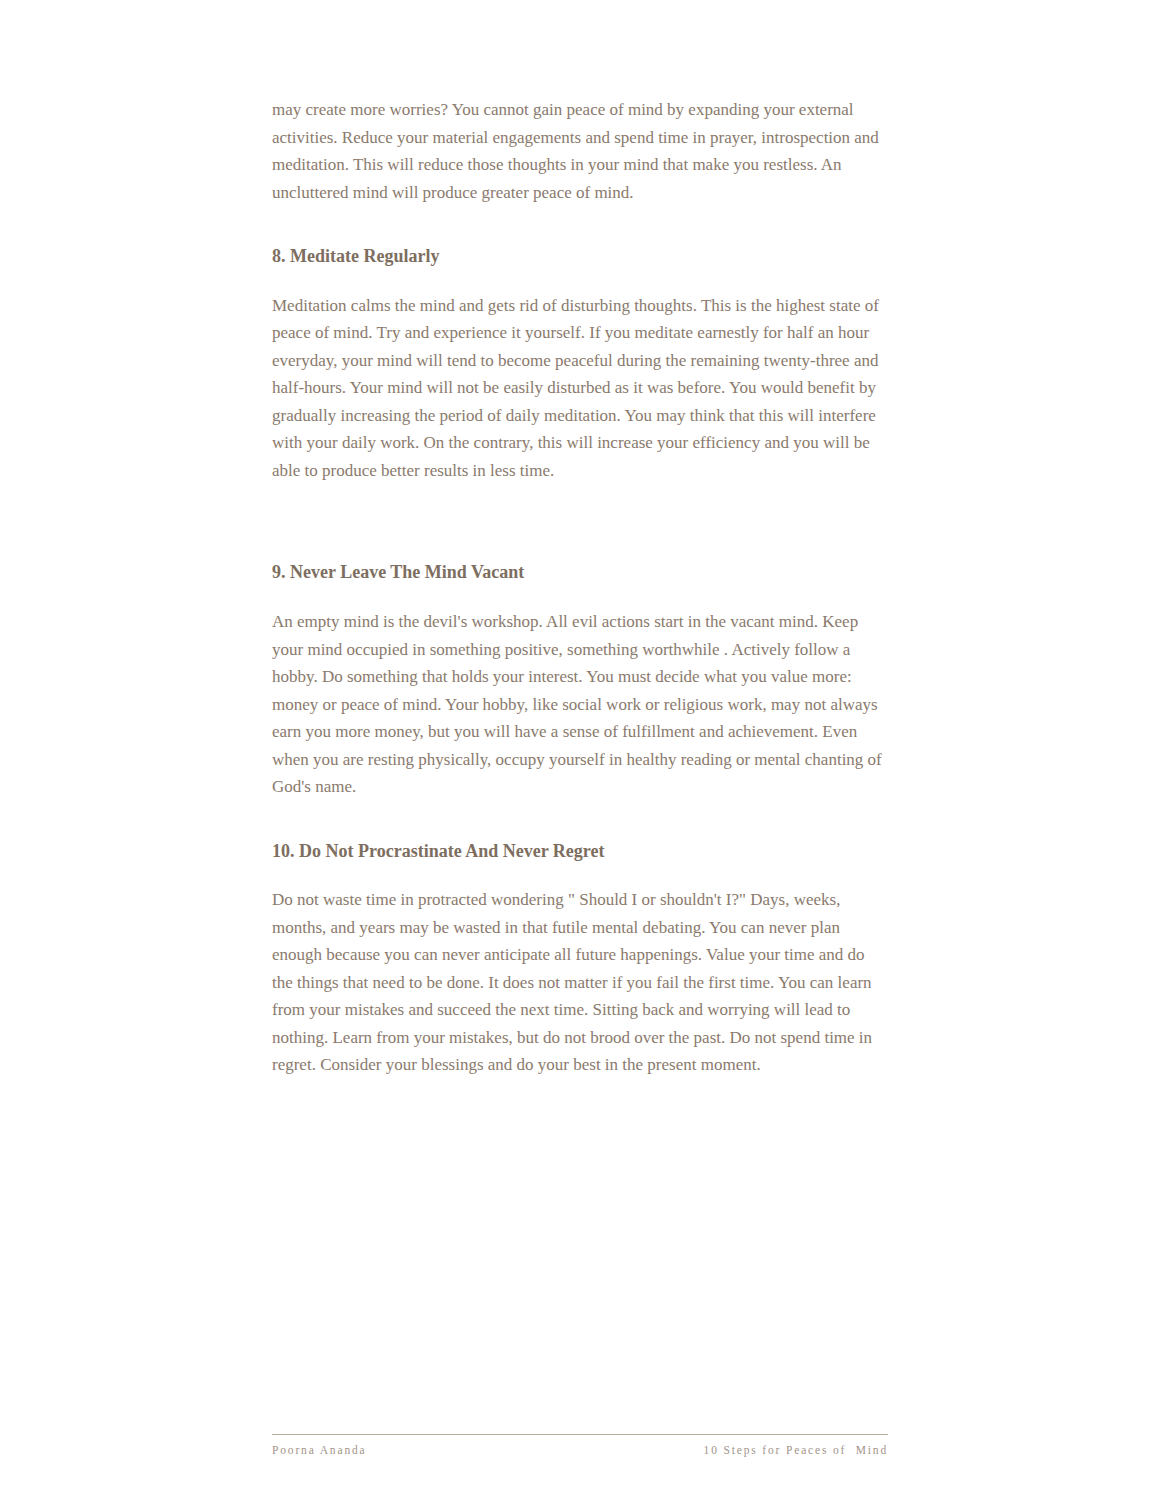may create more worries? You cannot gain peace of mind by expanding your external activities. Reduce your material engagements and spend time in prayer, introspection and meditation. This will reduce those thoughts in your mind that make you restless. An uncluttered mind will produce greater peace of mind.
8. Meditate Regularly
Meditation calms the mind and gets rid of disturbing thoughts. This is the highest state of peace of mind. Try and experience it yourself. If you meditate earnestly for half an hour everyday, your mind will tend to become peaceful during the remaining twenty-three and half-hours. Your mind will not be easily disturbed as it was before. You would benefit by gradually increasing the period of daily meditation. You may think that this will interfere with your daily work. On the contrary, this will increase your efficiency and you will be able to produce better results in less time.
9. Never Leave The Mind Vacant
An empty mind is the devil's workshop. All evil actions start in the vacant mind. Keep your mind occupied in something positive, something worthwhile . Actively follow a hobby. Do something that holds your interest. You must decide what you value more: money or peace of mind. Your hobby, like social work or religious work, may not always earn you more money, but you will have a sense of fulfillment and achievement. Even when you are resting physically, occupy yourself in healthy reading or mental chanting of God's name.
10. Do Not Procrastinate And Never Regret
Do not waste time in protracted wondering " Should I or shouldn't I?" Days, weeks, months, and years may be wasted in that futile mental debating. You can never plan enough because you can never anticipate all future happenings. Value your time and do the things that need to be done. It does not matter if you fail the first time. You can learn from your mistakes and succeed the next time. Sitting back and worrying will lead to nothing. Learn from your mistakes, but do not brood over the past. Do not spend time in regret. Consider your blessings and do your best in the present moment.
Poorna Ananda
10 Steps for Peaces of Mind